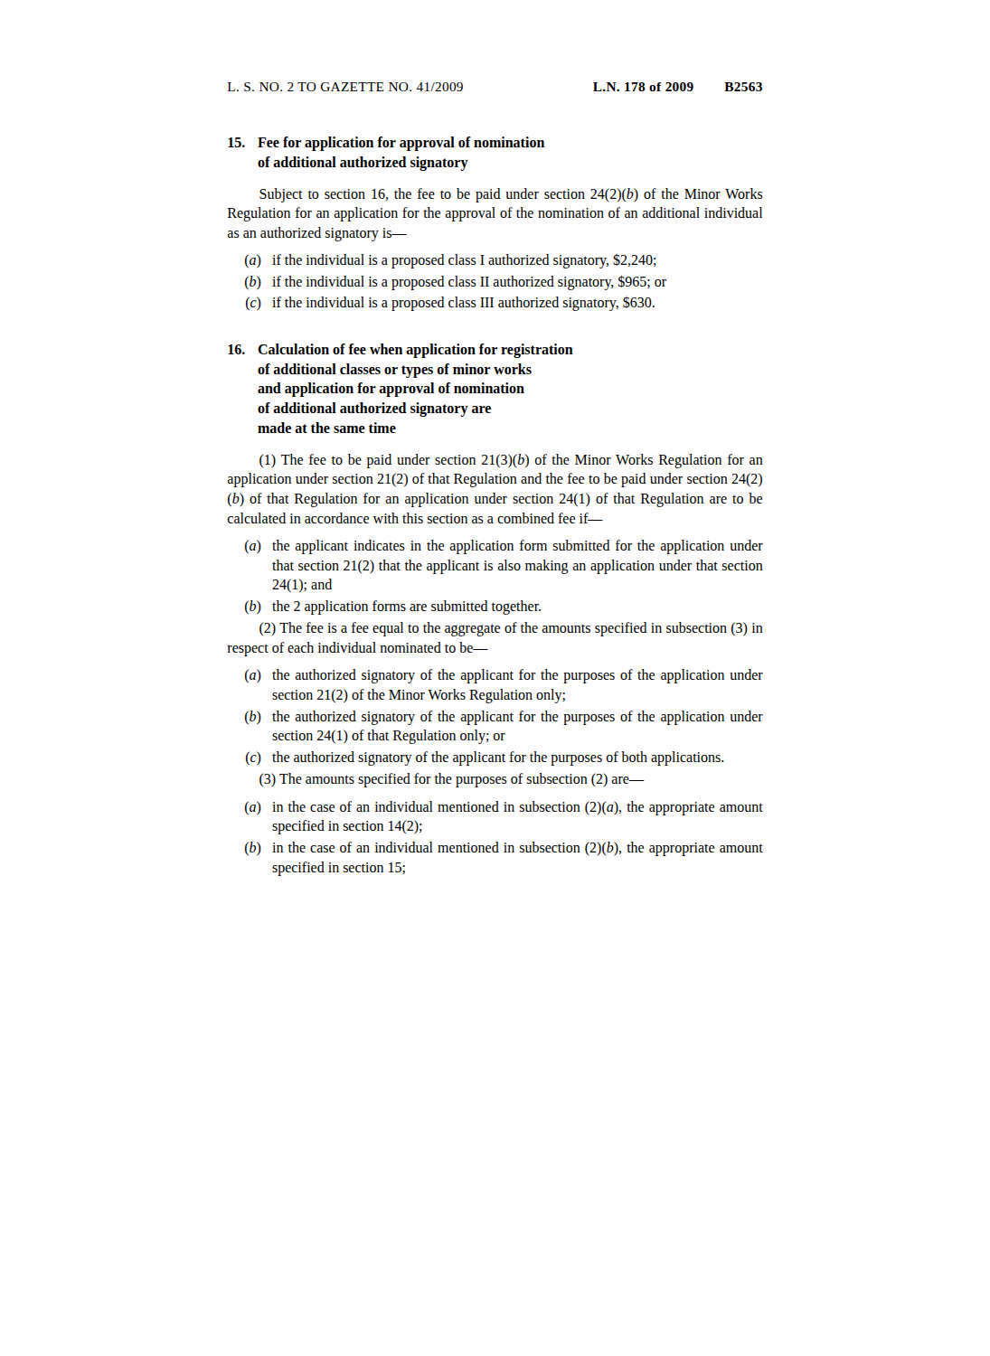L. S. NO. 2 TO GAZETTE NO. 41/2009
L.N. 178 of 2009 B2563
15.
Fee for application for approval of nomination of additional authorized signatory
Subject to section 16, the fee to be paid under section 24(2)(b) of the Minor Works Regulation for an application for the approval of the nomination of an additional individual as an authorized signatory is—
(a) if the individual is a proposed class I authorized signatory, $2,240;
(b) if the individual is a proposed class II authorized signatory, $965; or
(c) if the individual is a proposed class III authorized signatory, $630.
16.
Calculation of fee when application for registration of additional classes or types of minor works and application for approval of nomination of additional authorized signatory are made at the same time
(1) The fee to be paid under section 21(3)(b) of the Minor Works Regulation for an application under section 21(2) of that Regulation and the fee to be paid under section 24(2)(b) of that Regulation for an application under section 24(1) of that Regulation are to be calculated in accordance with this section as a combined fee if—
(a) the applicant indicates in the application form submitted for the application under that section 21(2) that the applicant is also making an application under that section 24(1); and
(b) the 2 application forms are submitted together.
(2) The fee is a fee equal to the aggregate of the amounts specified in subsection (3) in respect of each individual nominated to be—
(a) the authorized signatory of the applicant for the purposes of the application under section 21(2) of the Minor Works Regulation only;
(b) the authorized signatory of the applicant for the purposes of the application under section 24(1) of that Regulation only; or
(c) the authorized signatory of the applicant for the purposes of both applications.
(3) The amounts specified for the purposes of subsection (2) are—
(a) in the case of an individual mentioned in subsection (2)(a), the appropriate amount specified in section 14(2);
(b) in the case of an individual mentioned in subsection (2)(b), the appropriate amount specified in section 15;